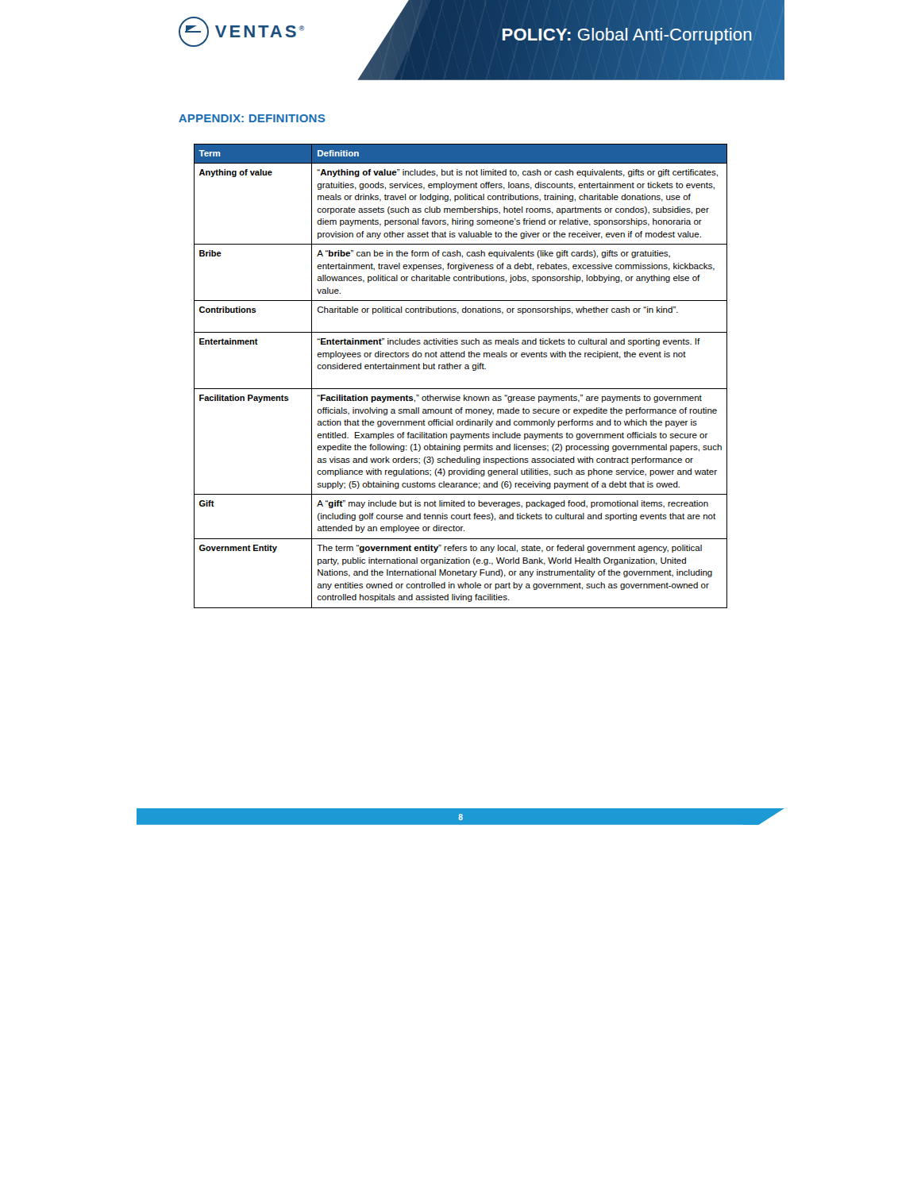VENTAS®
POLICY: Global Anti-Corruption
APPENDIX: DEFINITIONS
| Term | Definition |
| --- | --- |
| Anything of value | “ Anything of value ” includes, but is not limited to, cash or cash equivalents, gifts or gift certificates, gratuities, goods, services, employment offers, loans, discounts, entertainment or tickets to events, meals or drinks, travel or lodging, political contributions, training, charitable donations, use of corporate assets (such as club memberships, hotel rooms, apartments or condos), subsidies, per diem payments, personal favors, hiring someone’s friend or relative, sponsorships, honoraria or provision of any other asset that is valuable to the giver or the receiver, even if of modest value. |
| Bribe | A “ bribe ” can be in the form of cash, cash equivalents (like gift cards), gifts or gratuities, entertainment, travel expenses, forgiveness of a debt, rebates, excessive commissions, kickbacks, allowances, political or charitable contributions, jobs, sponsorship, lobbying, or anything else of value. |
| Contributions | Charitable or political contributions, donations, or sponsorships, whether cash or “in kind”. |
| Entertainment | “ Entertainment ” includes activities such as meals and tickets to cultural and sporting events. If employees or directors do not attend the meals or events with the recipient, the event is not considered entertainment but rather a gift. |
| Facilitation Payments | “ Facilitation payments ,” otherwise known as “grease payments,” are payments to government officials, involving a small amount of money, made to secure or expedite the performance of routine action that the government official ordinarily and commonly performs and to which the payer is entitled. Examples of facilitation payments include payments to government officials to secure or expedite the following: (1) obtaining permits and licenses; (2) processing governmental papers, such as visas and work orders; (3) scheduling inspections associated with contract performance or compliance with regulations; (4) providing general utilities, such as phone service, power and water supply; (5) obtaining customs clearance; and (6) receiving payment of a debt that is owed. |
| Gift | A “ gift ” may include but is not limited to beverages, packaged food, promotional items, recreation (including golf course and tennis court fees), and tickets to cultural and sporting events that are not attended by an employee or director. |
| Government Entity | The term “ government entity ” refers to any local, state, or federal government agency, political party, public international organization (e.g., World Bank, World Health Organization, United Nations, and the International Monetary Fund), or any instrumentality of the government, including any entities owned or controlled in whole or part by a government, such as government-owned or controlled hospitals and assisted living facilities. |
8